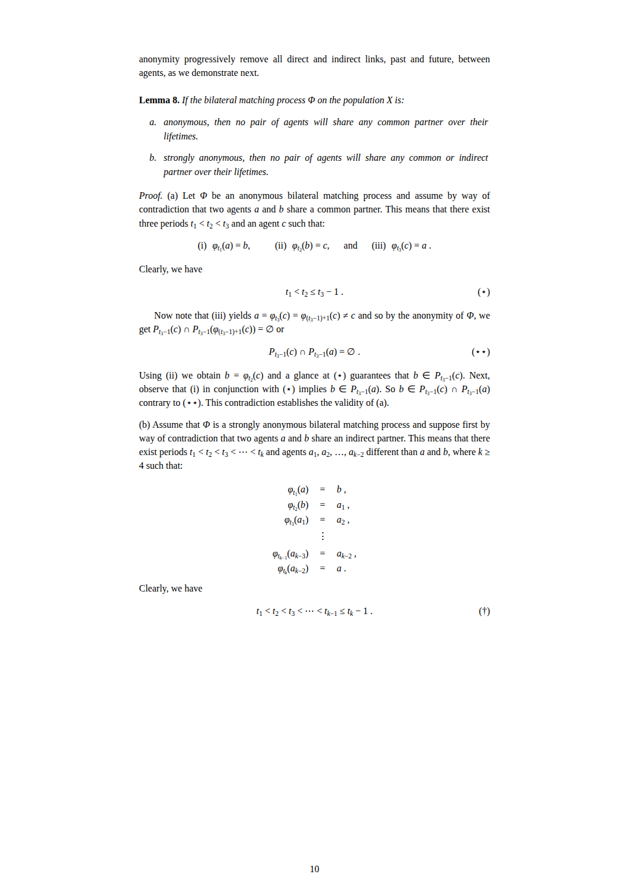anonymity progressively remove all direct and indirect links, past and future, between agents, as we demonstrate next.
Lemma 8. If the bilateral matching process Φ on the population X is:
a. anonymous, then no pair of agents will share any common partner over their lifetimes.
b. strongly anonymous, then no pair of agents will share any common or indirect partner over their lifetimes.
Proof. (a) Let Φ be an anonymous bilateral matching process and assume by way of contradiction that two agents a and b share a common partner. This means that there exist three periods t1 < t2 < t3 and an agent c such that:
(i) φt1(a) = b, (ii) φt2(b) = c, and (iii) φt3(c) = a .
Clearly, we have
t1 < t2 ≤ t3 − 1 .
(⋆)
Now note that (iii) yields a = φt3(c) = φ(t3−1)+1(c) ≠ c and so by the anonymity of Φ, we get Pt3−1(c) ∩ Pt3−1(φ(t3−1)+1(c)) = ∅ or
Pt3−1(c) ∩ Pt3−1(a) = ∅ .
(⋆⋆)
Using (ii) we obtain b = φt2(c) and a glance at (⋆) guarantees that b ∈ Pt3−1(c). Next, observe that (i) in conjunction with (⋆) implies b ∈ Pt3−1(a). So b ∈ Pt3−1(c) ∩ Pt3−1(a) contrary to (⋆⋆). This contradiction establishes the validity of (a).
(b) Assume that Φ is a strongly anonymous bilateral matching process and suppose first by way of contradiction that two agents a and b share an indirect partner. This means that there exist periods t1 < t2 < t3 < ⋯ < tk and agents a1, a2, …, ak−2 different than a and b, where k ≥ 4 such that:
| φ t 1 ( a ) | = | b , |
| φ t 2 ( b ) | = | a 1 , |
| φ t 3 ( a 1 ) | = | a 2 , |
| | ⋮ | |
| φ t k −1 ( a k −3 ) | = | a k −2 , |
| φ t k ( a k −2 ) | = | a . |
Clearly, we have
t1 < t2 < t3 < ⋯ < tk−1 ≤ tk − 1 .
(†)
10